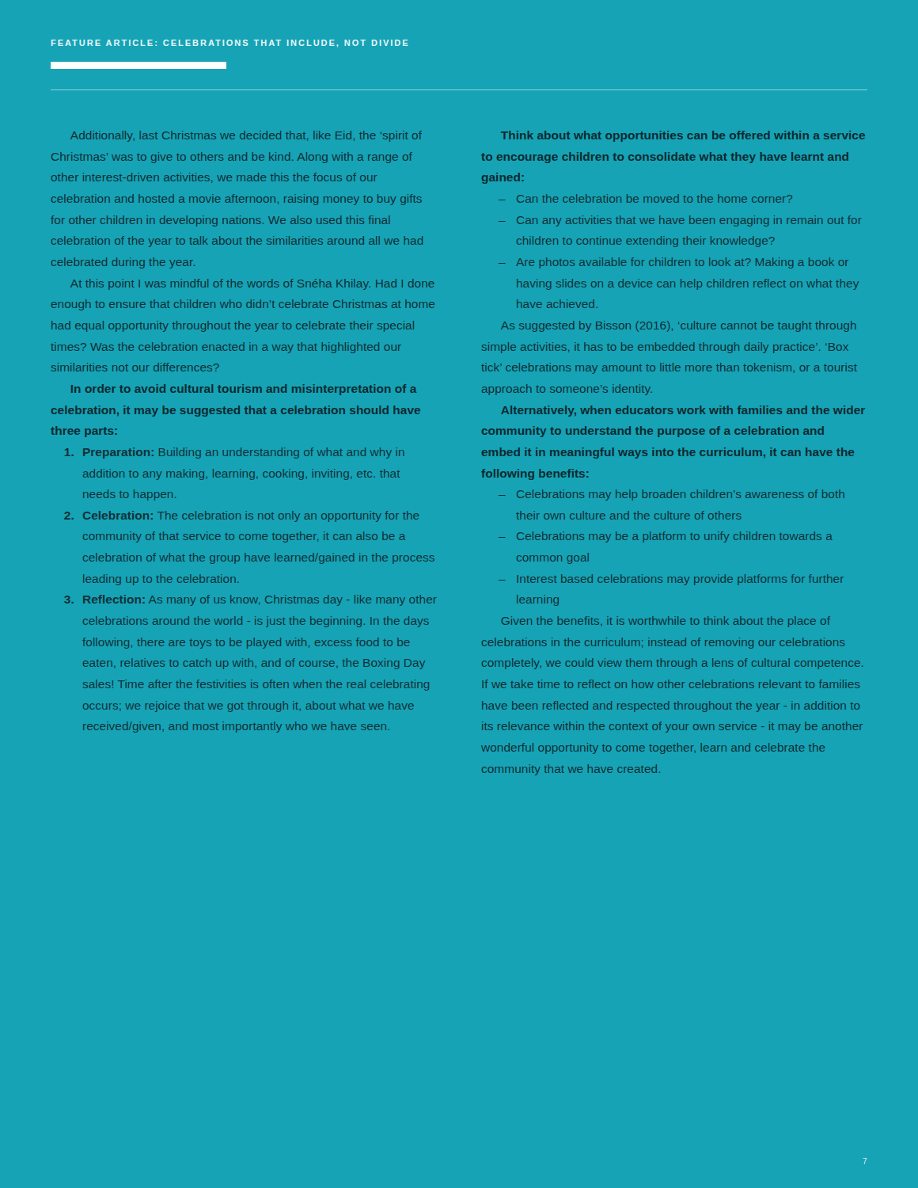Feature Article: Celebrations That Include, Not Divide
Additionally, last Christmas we decided that, like Eid, the ‘spirit of Christmas’ was to give to others and be kind. Along with a range of other interest-driven activities, we made this the focus of our celebration and hosted a movie afternoon, raising money to buy gifts for other children in developing nations. We also used this final celebration of the year to talk about the similarities around all we had celebrated during the year.
At this point I was mindful of the words of Snéha Khilay. Had I done enough to ensure that children who didn’t celebrate Christmas at home had equal opportunity throughout the year to celebrate their special times? Was the celebration enacted in a way that highlighted our similarities not our differences?
In order to avoid cultural tourism and misinterpretation of a celebration, it may be suggested that a celebration should have three parts:
Preparation: Building an understanding of what and why in addition to any making, learning, cooking, inviting, etc. that needs to happen.
Celebration: The celebration is not only an opportunity for the community of that service to come together, it can also be a celebration of what the group have learned/gained in the process leading up to the celebration.
Reflection: As many of us know, Christmas day - like many other celebrations around the world - is just the beginning. In the days following, there are toys to be played with, excess food to be eaten, relatives to catch up with, and of course, the Boxing Day sales! Time after the festivities is often when the real celebrating occurs; we rejoice that we got through it, about what we have received/given, and most importantly who we have seen.
Think about what opportunities can be offered within a service to encourage children to consolidate what they have learnt and gained:
Can the celebration be moved to the home corner?
Can any activities that we have been engaging in remain out for children to continue extending their knowledge?
Are photos available for children to look at? Making a book or having slides on a device can help children reflect on what they have achieved.
As suggested by Bisson (2016), ‘culture cannot be taught through simple activities, it has to be embedded through daily practice’. ‘Box tick’ celebrations may amount to little more than tokenism, or a tourist approach to someone’s identity.
Alternatively, when educators work with families and the wider community to understand the purpose of a celebration and embed it in meaningful ways into the curriculum, it can have the following benefits:
Celebrations may help broaden children’s awareness of both their own culture and the culture of others
Celebrations may be a platform to unify children towards a common goal
Interest based celebrations may provide platforms for further learning
Given the benefits, it is worthwhile to think about the place of celebrations in the curriculum; instead of removing our celebrations completely, we could view them through a lens of cultural competence. If we take time to reflect on how other celebrations relevant to families have been reflected and respected throughout the year - in addition to its relevance within the context of your own service - it may be another wonderful opportunity to come together, learn and celebrate the community that we have created.
7